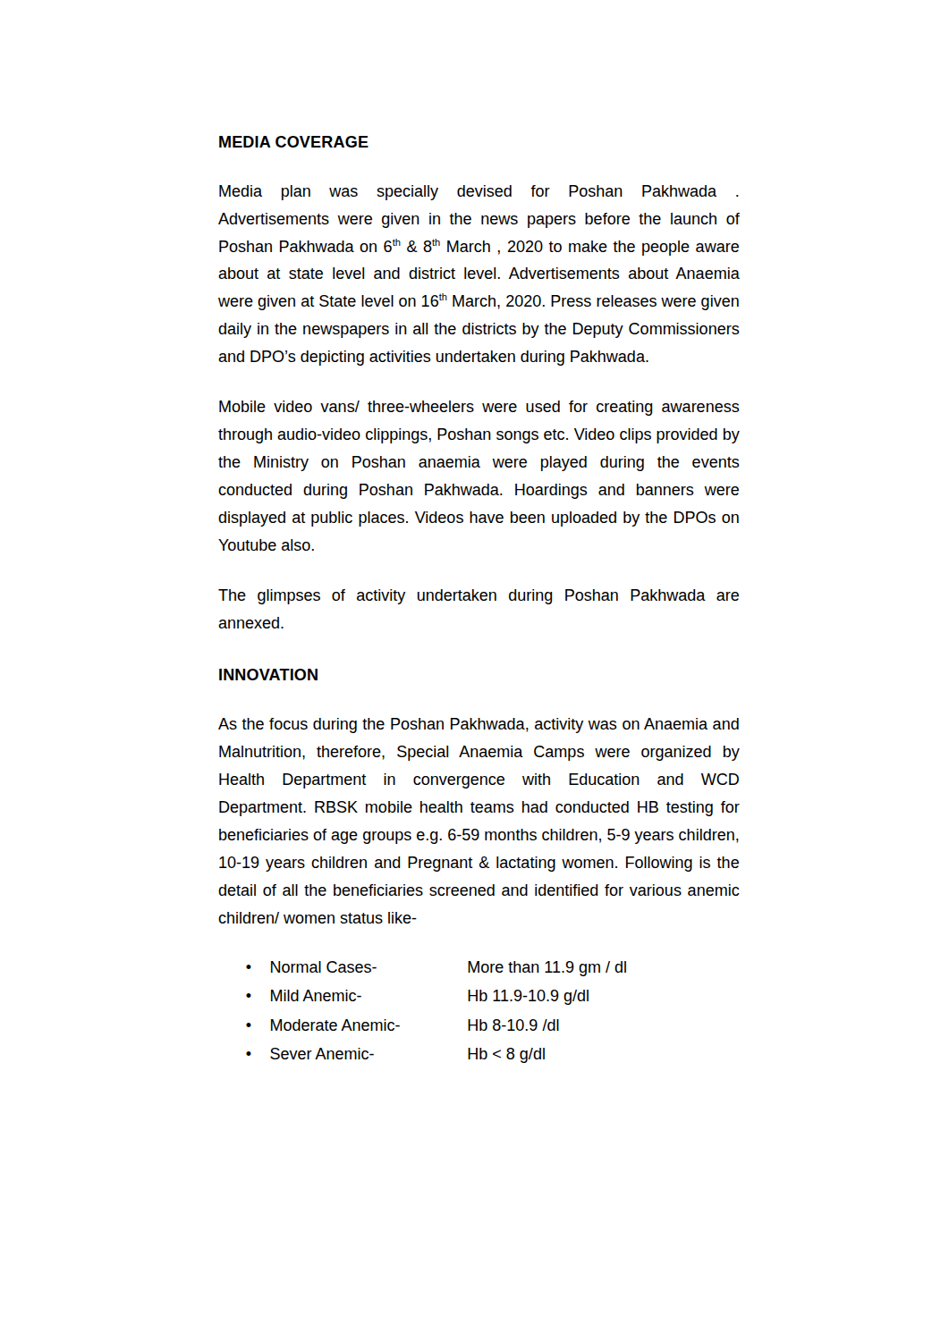MEDIA COVERAGE
Media plan was specially devised for Poshan Pakhwada . Advertisements were given in the news papers before the launch of Poshan Pakhwada on 6th & 8th March , 2020 to make the people aware about at state level and district level. Advertisements about Anaemia were given at State level on 16th March, 2020. Press releases were given daily in the newspapers in all the districts by the Deputy Commissioners and DPO’s depicting activities undertaken during Pakhwada.
Mobile video vans/ three-wheelers were used for creating awareness through audio-video clippings, Poshan songs etc. Video clips provided by the Ministry on Poshan anaemia were played during the events conducted during Poshan Pakhwada. Hoardings and banners were displayed at public places. Videos have been uploaded by the DPOs on Youtube also.
The glimpses of activity undertaken during Poshan Pakhwada are annexed.
INNOVATION
As the focus during the Poshan Pakhwada, activity was on Anaemia and Malnutrition, therefore, Special Anaemia Camps were organized by Health Department in convergence with Education and WCD Department. RBSK mobile health teams had conducted HB testing for beneficiaries of age groups e.g. 6-59 months children, 5-9 years children, 10-19 years children and Pregnant & lactating women. Following is the detail of all the beneficiaries screened and identified for various anemic children/ women status like-
Normal Cases-More than 11.9 gm / dl
Mild Anemic-Hb 11.9-10.9 g/dl
Moderate Anemic-Hb 8-10.9 /dl
Sever Anemic-Hb < 8 g/dl